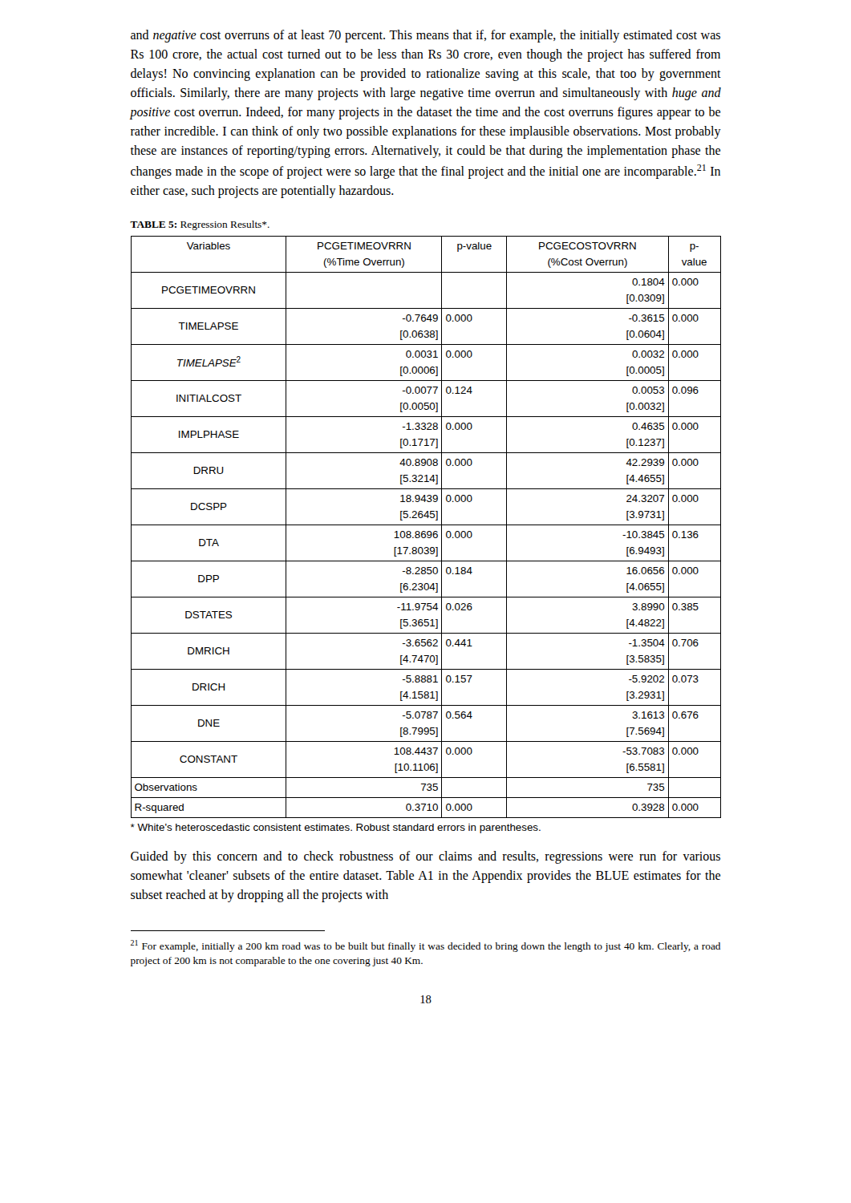and negative cost overruns of at least 70 percent. This means that if, for example, the initially estimated cost was Rs 100 crore, the actual cost turned out to be less than Rs 30 crore, even though the project has suffered from delays! No convincing explanation can be provided to rationalize saving at this scale, that too by government officials. Similarly, there are many projects with large negative time overrun and simultaneously with huge and positive cost overrun. Indeed, for many projects in the dataset the time and the cost overruns figures appear to be rather incredible. I can think of only two possible explanations for these implausible observations. Most probably these are instances of reporting/typing errors. Alternatively, it could be that during the implementation phase the changes made in the scope of project were so large that the final project and the initial one are incomparable.21 In either case, such projects are potentially hazardous.
TABLE 5: Regression Results*.
| Variables | PCGETIMEOVRRN (%Time Overrun) | p-value | PCGECOSTOVRRN (%Cost Overrun) | p- value |
| --- | --- | --- | --- | --- |
| PCGETIMEOVRRN | | | 0.1804 [0.0309] | 0.000 |
| TIMELAPSE | -0.7649 [0.0638] | 0.000 | -0.3615 [0.0604] | 0.000 |
| TIMELAPSE 2 | 0.0031 [0.0006] | 0.000 | 0.0032 [0.0005] | 0.000 |
| INITIALCOST | -0.0077 [0.0050] | 0.124 | 0.0053 [0.0032] | 0.096 |
| IMPLPHASE | -1.3328 [0.1717] | 0.000 | 0.4635 [0.1237] | 0.000 |
| DRRU | 40.8908 [5.3214] | 0.000 | 42.2939 [4.4655] | 0.000 |
| DCSPP | 18.9439 [5.2645] | 0.000 | 24.3207 [3.9731] | 0.000 |
| DTA | 108.8696 [17.8039] | 0.000 | -10.3845 [6.9493] | 0.136 |
| DPP | -8.2850 [6.2304] | 0.184 | 16.0656 [4.0655] | 0.000 |
| DSTATES | -11.9754 [5.3651] | 0.026 | 3.8990 [4.4822] | 0.385 |
| DMRICH | -3.6562 [4.7470] | 0.441 | -1.3504 [3.5835] | 0.706 |
| DRICH | -5.8881 [4.1581] | 0.157 | -5.9202 [3.2931] | 0.073 |
| DNE | -5.0787 [8.7995] | 0.564 | 3.1613 [7.5694] | 0.676 |
| CONSTANT | 108.4437 [10.1106] | 0.000 | -53.7083 [6.5581] | 0.000 |
| Observations | 735 | | 735 | |
| R-squared | 0.3710 | 0.000 | 0.3928 | 0.000 |
* White's heteroscedastic consistent estimates. Robust standard errors in parentheses.
Guided by this concern and to check robustness of our claims and results, regressions were run for various somewhat 'cleaner' subsets of the entire dataset. Table A1 in the Appendix provides the BLUE estimates for the subset reached at by dropping all the projects with
21 For example, initially a 200 km road was to be built but finally it was decided to bring down the length to just 40 km. Clearly, a road project of 200 km is not comparable to the one covering just 40 Km.
18